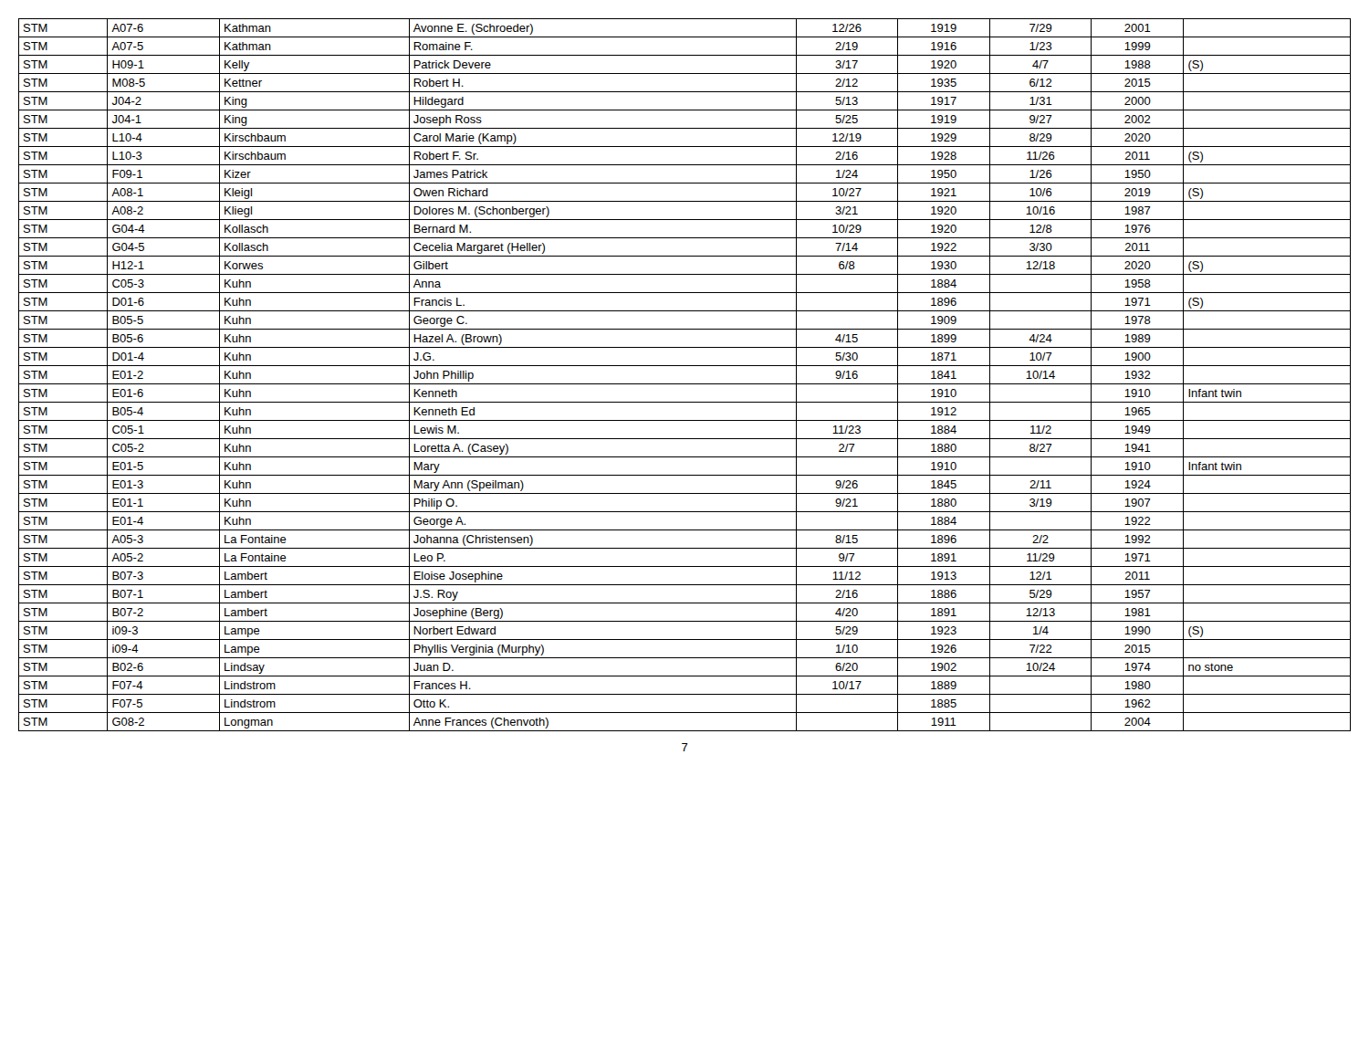| STM | A07-6 | Kathman | Avonne E. (Schroeder) | 12/26 | 1919 | 7/29 | 2001 | |
| STM | A07-5 | Kathman | Romaine F. | 2/19 | 1916 | 1/23 | 1999 | |
| STM | H09-1 | Kelly | Patrick Devere | 3/17 | 1920 | 4/7 | 1988 | (S) |
| STM | M08-5 | Kettner | Robert H. | 2/12 | 1935 | 6/12 | 2015 | |
| STM | J04-2 | King | Hildegard | 5/13 | 1917 | 1/31 | 2000 | |
| STM | J04-1 | King | Joseph Ross | 5/25 | 1919 | 9/27 | 2002 | |
| STM | L10-4 | Kirschbaum | Carol Marie (Kamp) | 12/19 | 1929 | 8/29 | 2020 | |
| STM | L10-3 | Kirschbaum | Robert F. Sr. | 2/16 | 1928 | 11/26 | 2011 | (S) |
| STM | F09-1 | Kizer | James Patrick | 1/24 | 1950 | 1/26 | 1950 | |
| STM | A08-1 | Kleigl | Owen Richard | 10/27 | 1921 | 10/6 | 2019 | (S) |
| STM | A08-2 | Kliegl | Dolores M. (Schonberger) | 3/21 | 1920 | 10/16 | 1987 | |
| STM | G04-4 | Kollasch | Bernard M. | 10/29 | 1920 | 12/8 | 1976 | |
| STM | G04-5 | Kollasch | Cecelia Margaret (Heller) | 7/14 | 1922 | 3/30 | 2011 | |
| STM | H12-1 | Korwes | Gilbert | 6/8 | 1930 | 12/18 | 2020 | (S) |
| STM | C05-3 | Kuhn | Anna | | 1884 | | 1958 | |
| STM | D01-6 | Kuhn | Francis L. | | 1896 | | 1971 | (S) |
| STM | B05-5 | Kuhn | George C. | | 1909 | | 1978 | |
| STM | B05-6 | Kuhn | Hazel A. (Brown) | 4/15 | 1899 | 4/24 | 1989 | |
| STM | D01-4 | Kuhn | J.G. | 5/30 | 1871 | 10/7 | 1900 | |
| STM | E01-2 | Kuhn | John Phillip | 9/16 | 1841 | 10/14 | 1932 | |
| STM | E01-6 | Kuhn | Kenneth | | 1910 | | 1910 | Infant twin |
| STM | B05-4 | Kuhn | Kenneth Ed | | 1912 | | 1965 | |
| STM | C05-1 | Kuhn | Lewis M. | 11/23 | 1884 | 11/2 | 1949 | |
| STM | C05-2 | Kuhn | Loretta A. (Casey) | 2/7 | 1880 | 8/27 | 1941 | |
| STM | E01-5 | Kuhn | Mary | | 1910 | | 1910 | Infant twin |
| STM | E01-3 | Kuhn | Mary Ann (Speilman) | 9/26 | 1845 | 2/11 | 1924 | |
| STM | E01-1 | Kuhn | Philip O. | 9/21 | 1880 | 3/19 | 1907 | |
| STM | E01-4 | Kuhn | George A. | | 1884 | | 1922 | |
| STM | A05-3 | La Fontaine | Johanna (Christensen) | 8/15 | 1896 | 2/2 | 1992 | |
| STM | A05-2 | La Fontaine | Leo P. | 9/7 | 1891 | 11/29 | 1971 | |
| STM | B07-3 | Lambert | Eloise Josephine | 11/12 | 1913 | 12/1 | 2011 | |
| STM | B07-1 | Lambert | J.S. Roy | 2/16 | 1886 | 5/29 | 1957 | |
| STM | B07-2 | Lambert | Josephine (Berg) | 4/20 | 1891 | 12/13 | 1981 | |
| STM | i09-3 | Lampe | Norbert Edward | 5/29 | 1923 | 1/4 | 1990 | (S) |
| STM | i09-4 | Lampe | Phyllis Verginia (Murphy) | 1/10 | 1926 | 7/22 | 2015 | |
| STM | B02-6 | Lindsay | Juan D. | 6/20 | 1902 | 10/24 | 1974 | no stone |
| STM | F07-4 | Lindstrom | Frances H. | 10/17 | 1889 | | 1980 | |
| STM | F07-5 | Lindstrom | Otto K. | | 1885 | | 1962 | |
| STM | G08-2 | Longman | Anne Frances (Chenvoth) | | 1911 | | 2004 | |
7